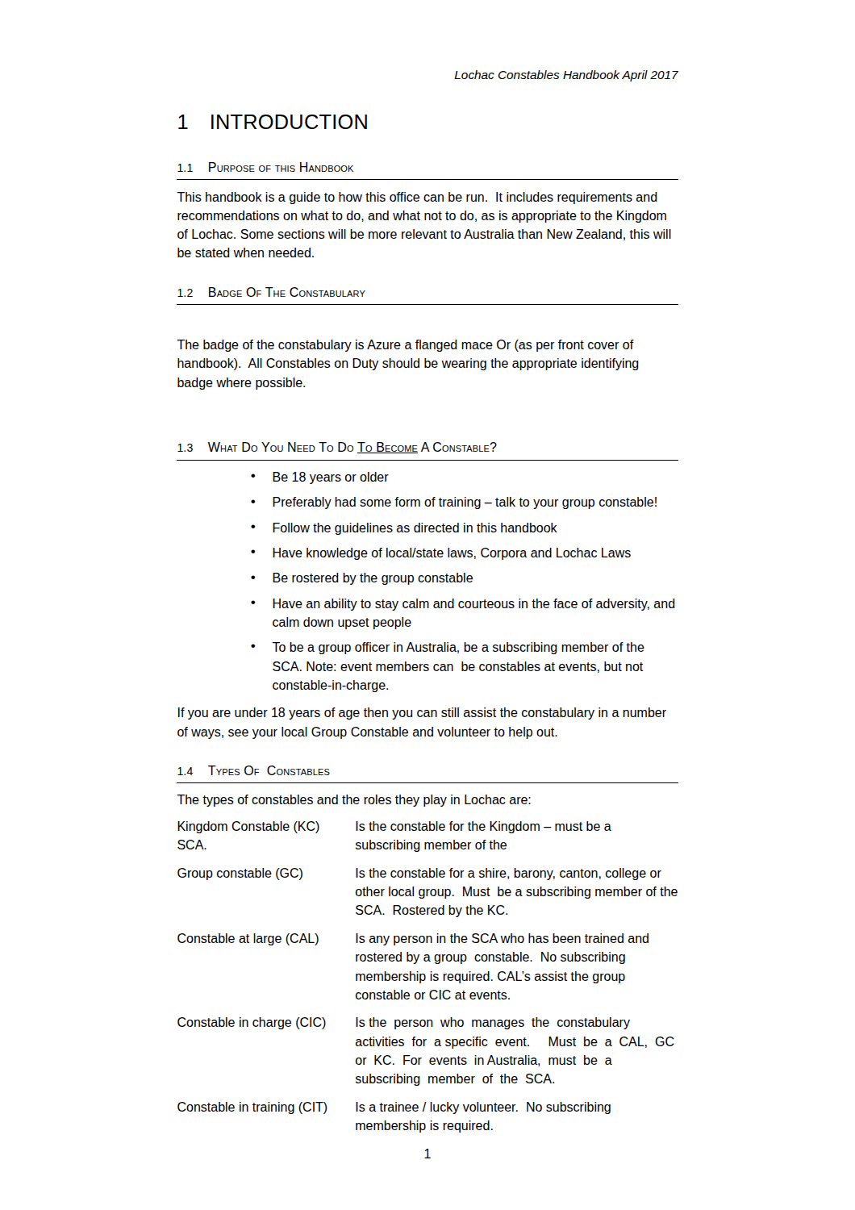Lochac Constables Handbook April 2017
1 INTRODUCTION
1.1 Purpose of this Handbook
This handbook is a guide to how this office can be run. It includes requirements and recommendations on what to do, and what not to do, as is appropriate to the Kingdom of Lochac. Some sections will be more relevant to Australia than New Zealand, this will be stated when needed.
1.2 Badge Of The Constabulary
The badge of the constabulary is Azure a flanged mace Or (as per front cover of handbook). All Constables on Duty should be wearing the appropriate identifying badge where possible.
1.3 What Do You Need To Do To Become A Constable?
Be 18 years or older
Preferably had some form of training – talk to your group constable!
Follow the guidelines as directed in this handbook
Have knowledge of local/state laws, Corpora and Lochac Laws
Be rostered by the group constable
Have an ability to stay calm and courteous in the face of adversity, and calm down upset people
To be a group officer in Australia, be a subscribing member of the SCA. Note: event members can be constables at events, but not constable-in-charge.
If you are under 18 years of age then you can still assist the constabulary in a number of ways, see your local Group Constable and volunteer to help out.
1.4 Types Of Constables
The types of constables and the roles they play in Lochac are:
Kingdom Constable (KC)
SCA.
Is the constable for the Kingdom – must be a subscribing member of the
Group constable (GC)
Is the constable for a shire, barony, canton, college or other local group. Must be a subscribing member of the SCA. Rostered by the KC.
Constable at large (CAL)
Is any person in the SCA who has been trained and rostered by a group constable. No subscribing membership is required. CAL’s assist the group constable or CIC at events.
Constable in charge (CIC)
Is the person who manages the constabulary activities for a specific event. Must be a CAL, GC or KC. For events in Australia, must be a subscribing member of the SCA.
Constable in training (CIT)
Is a trainee / lucky volunteer. No subscribing membership is required.
1